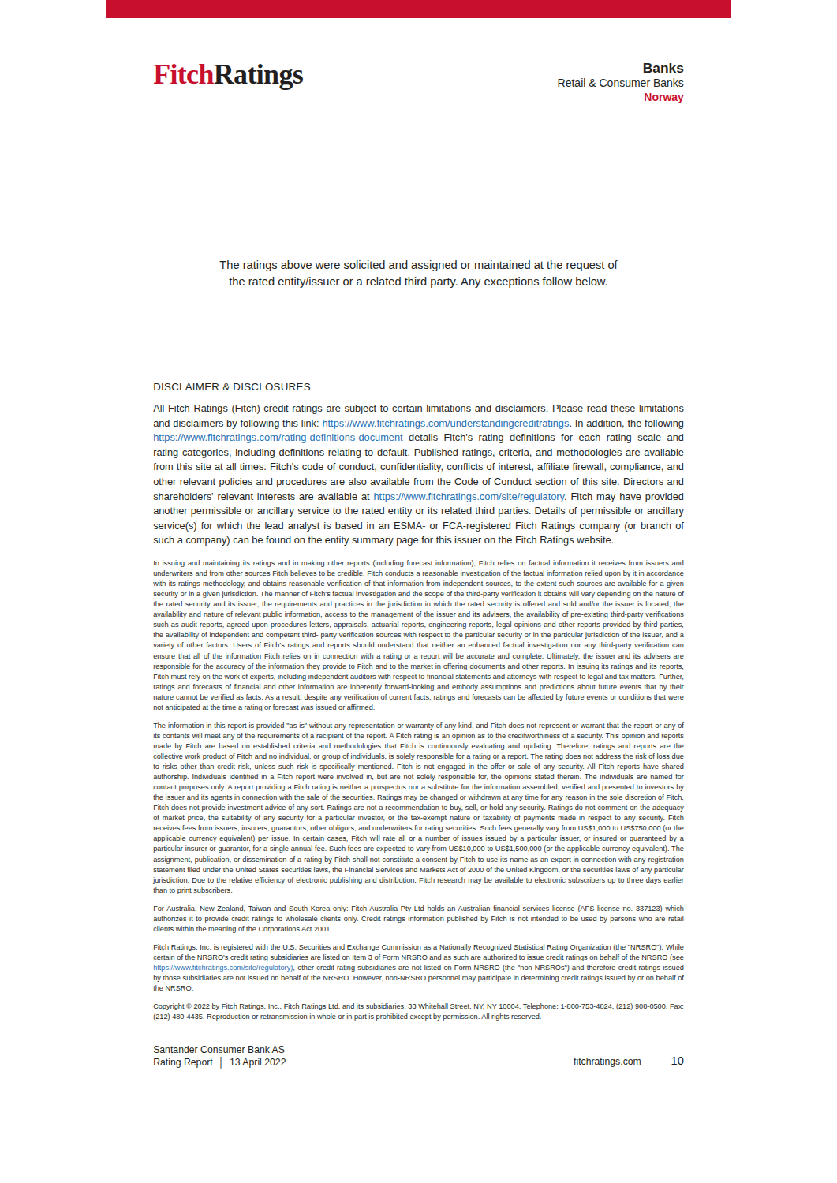FitchRatings
Banks
Retail & Consumer Banks
Norway
The ratings above were solicited and assigned or maintained at the request of the rated entity/issuer or a related third party. Any exceptions follow below.
DISCLAIMER & DISCLOSURES
All Fitch Ratings (Fitch) credit ratings are subject to certain limitations and disclaimers. Please read these limitations and disclaimers by following this link: https://www.fitchratings.com/understandingcreditratings. In addition, the following https://www.fitchratings.com/rating-definitions-document details Fitch's rating definitions for each rating scale and rating categories, including definitions relating to default. Published ratings, criteria, and methodologies are available from this site at all times. Fitch's code of conduct, confidentiality, conflicts of interest, affiliate firewall, compliance, and other relevant policies and procedures are also available from the Code of Conduct section of this site. Directors and shareholders' relevant interests are available at https://www.fitchratings.com/site/regulatory. Fitch may have provided another permissible or ancillary service to the rated entity or its related third parties. Details of permissible or ancillary service(s) for which the lead analyst is based in an ESMA- or FCA-registered Fitch Ratings company (or branch of such a company) can be found on the entity summary page for this issuer on the Fitch Ratings website.
In issuing and maintaining its ratings and in making other reports (including forecast information), Fitch relies on factual information it receives from issuers and underwriters and from other sources Fitch believes to be credible. Fitch conducts a reasonable investigation of the factual information relied upon by it in accordance with its ratings methodology, and obtains reasonable verification of that information from independent sources, to the extent such sources are available for a given security or in a given jurisdiction. The manner of Fitch's factual investigation and the scope of the third-party verification it obtains will vary depending on the nature of the rated security and its issuer, the requirements and practices in the jurisdiction in which the rated security is offered and sold and/or the issuer is located, the availability and nature of relevant public information, access to the management of the issuer and its advisers, the availability of pre-existing third-party verifications such as audit reports, agreed-upon procedures letters, appraisals, actuarial reports, engineering reports, legal opinions and other reports provided by third parties, the availability of independent and competent third- party verification sources with respect to the particular security or in the particular jurisdiction of the issuer, and a variety of other factors. Users of Fitch's ratings and reports should understand that neither an enhanced factual investigation nor any third-party verification can ensure that all of the information Fitch relies on in connection with a rating or a report will be accurate and complete. Ultimately, the issuer and its advisers are responsible for the accuracy of the information they provide to Fitch and to the market in offering documents and other reports. In issuing its ratings and its reports, Fitch must rely on the work of experts, including independent auditors with respect to financial statements and attorneys with respect to legal and tax matters. Further, ratings and forecasts of financial and other information are inherently forward-looking and embody assumptions and predictions about future events that by their nature cannot be verified as facts. As a result, despite any verification of current facts, ratings and forecasts can be affected by future events or conditions that were not anticipated at the time a rating or forecast was issued or affirmed.
The information in this report is provided "as is" without any representation or warranty of any kind, and Fitch does not represent or warrant that the report or any of its contents will meet any of the requirements of a recipient of the report. A Fitch rating is an opinion as to the creditworthiness of a security. This opinion and reports made by Fitch are based on established criteria and methodologies that Fitch is continuously evaluating and updating. Therefore, ratings and reports are the collective work product of Fitch and no individual, or group of individuals, is solely responsible for a rating or a report. The rating does not address the risk of loss due to risks other than credit risk, unless such risk is specifically mentioned. Fitch is not engaged in the offer or sale of any security. All Fitch reports have shared authorship. Individuals identified in a Fitch report were involved in, but are not solely responsible for, the opinions stated therein. The individuals are named for contact purposes only. A report providing a Fitch rating is neither a prospectus nor a substitute for the information assembled, verified and presented to investors by the issuer and its agents in connection with the sale of the securities. Ratings may be changed or withdrawn at any time for any reason in the sole discretion of Fitch. Fitch does not provide investment advice of any sort. Ratings are not a recommendation to buy, sell, or hold any security. Ratings do not comment on the adequacy of market price, the suitability of any security for a particular investor, or the tax-exempt nature or taxability of payments made in respect to any security. Fitch receives fees from issuers, insurers, guarantors, other obligors, and underwriters for rating securities. Such fees generally vary from US$1,000 to US$750,000 (or the applicable currency equivalent) per issue. In certain cases, Fitch will rate all or a number of issues issued by a particular issuer, or insured or guaranteed by a particular insurer or guarantor, for a single annual fee. Such fees are expected to vary from US$10,000 to US$1,500,000 (or the applicable currency equivalent). The assignment, publication, or dissemination of a rating by Fitch shall not constitute a consent by Fitch to use its name as an expert in connection with any registration statement filed under the United States securities laws, the Financial Services and Markets Act of 2000 of the United Kingdom, or the securities laws of any particular jurisdiction. Due to the relative efficiency of electronic publishing and distribution, Fitch research may be available to electronic subscribers up to three days earlier than to print subscribers.
For Australia, New Zealand, Taiwan and South Korea only: Fitch Australia Pty Ltd holds an Australian financial services license (AFS license no. 337123) which authorizes it to provide credit ratings to wholesale clients only. Credit ratings information published by Fitch is not intended to be used by persons who are retail clients within the meaning of the Corporations Act 2001.
Fitch Ratings, Inc. is registered with the U.S. Securities and Exchange Commission as a Nationally Recognized Statistical Rating Organization (the "NRSRO"). While certain of the NRSRO's credit rating subsidiaries are listed on Item 3 of Form NRSRO and as such are authorized to issue credit ratings on behalf of the NRSRO (see https://www.fitchratings.com/site/regulatory), other credit rating subsidiaries are not listed on Form NRSRO (the "non-NRSROs") and therefore credit ratings issued by those subsidiaries are not issued on behalf of the NRSRO. However, non-NRSRO personnel may participate in determining credit ratings issued by or on behalf of the NRSRO.
Copyright © 2022 by Fitch Ratings, Inc., Fitch Ratings Ltd. and its subsidiaries. 33 Whitehall Street, NY, NY 10004. Telephone: 1-800-753-4824, (212) 908-0500. Fax: (212) 480-4435. Reproduction or retransmission in whole or in part is prohibited except by permission. All rights reserved.
Santander Consumer Bank AS
Rating Report │ 13 April 2022
fitchratings.com 10